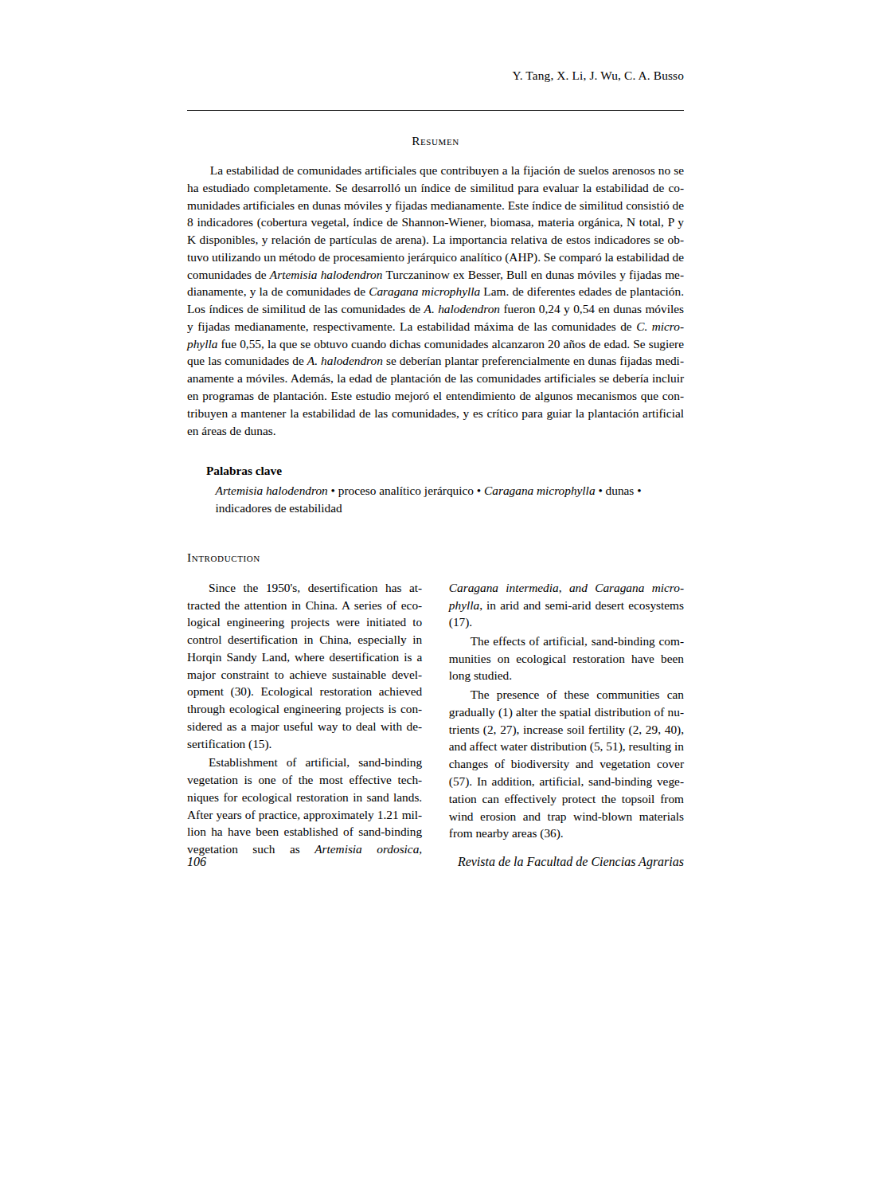Y. Tang, X. Li, J. Wu, C. A. Busso
Resumen
La estabilidad de comunidades artificiales que contribuyen a la fijación de suelos arenosos no se ha estudiado completamente. Se desarrolló un índice de similitud para evaluar la estabilidad de comunidades artificiales en dunas móviles y fijadas medianamente. Este índice de similitud consistió de 8 indicadores (cobertura vegetal, índice de Shannon-Wiener, biomasa, materia orgánica, N total, P y K disponibles, y relación de partículas de arena). La importancia relativa de estos indicadores se obtuvo utilizando un método de procesamiento jerárquico analítico (AHP). Se comparó la estabilidad de comunidades de Artemisia halodendron Turczaninow ex Besser, Bull en dunas móviles y fijadas medianamente, y la de comunidades de Caragana microphylla Lam. de diferentes edades de plantación. Los índices de similitud de las comunidades de A. halodendron fueron 0,24 y 0,54 en dunas móviles y fijadas medianamente, respectivamente. La estabilidad máxima de las comunidades de C. microphylla fue 0,55, la que se obtuvo cuando dichas comunidades alcanzaron 20 años de edad. Se sugiere que las comunidades de A. halodendron se deberían plantar preferencialmente en dunas fijadas medianamente a móviles. Además, la edad de plantación de las comunidades artificiales se debería incluir en programas de plantación. Este estudio mejoró el entendimiento de algunos mecanismos que contribuyen a mantener la estabilidad de las comunidades, y es crítico para guiar la plantación artificial en áreas de dunas.
Palabras clave
Artemisia halodendron • proceso analítico jerárquico • Caragana microphylla • dunas • indicadores de estabilidad
Introduction
Since the 1950's, desertification has attracted the attention in China. A series of ecological engineering projects were initiated to control desertification in China, especially in Horqin Sandy Land, where desertification is a major constraint to achieve sustainable development (30). Ecological restoration achieved through ecological engineering projects is considered as a major useful way to deal with desertification (15).
Establishment of artificial, sand-binding vegetation is one of the most effective techniques for ecological restoration in sand lands. After years of practice, approximately 1.21 million ha have been established of sand-binding vegetation such as Artemisia ordosica, Caragana intermedia, and Caragana microphylla, in arid and semi-arid desert ecosystems (17).
The effects of artificial, sand-binding communities on ecological restoration have been long studied.
The presence of these communities can gradually (1) alter the spatial distribution of nutrients (2, 27), increase soil fertility (2, 29, 40), and affect water distribution (5, 51), resulting in changes of biodiversity and vegetation cover (57). In addition, artificial, sand-binding vegetation can effectively protect the topsoil from wind erosion and trap wind-blown materials from nearby areas (36).
106 Revista de la Facultad de Ciencias Agrarias